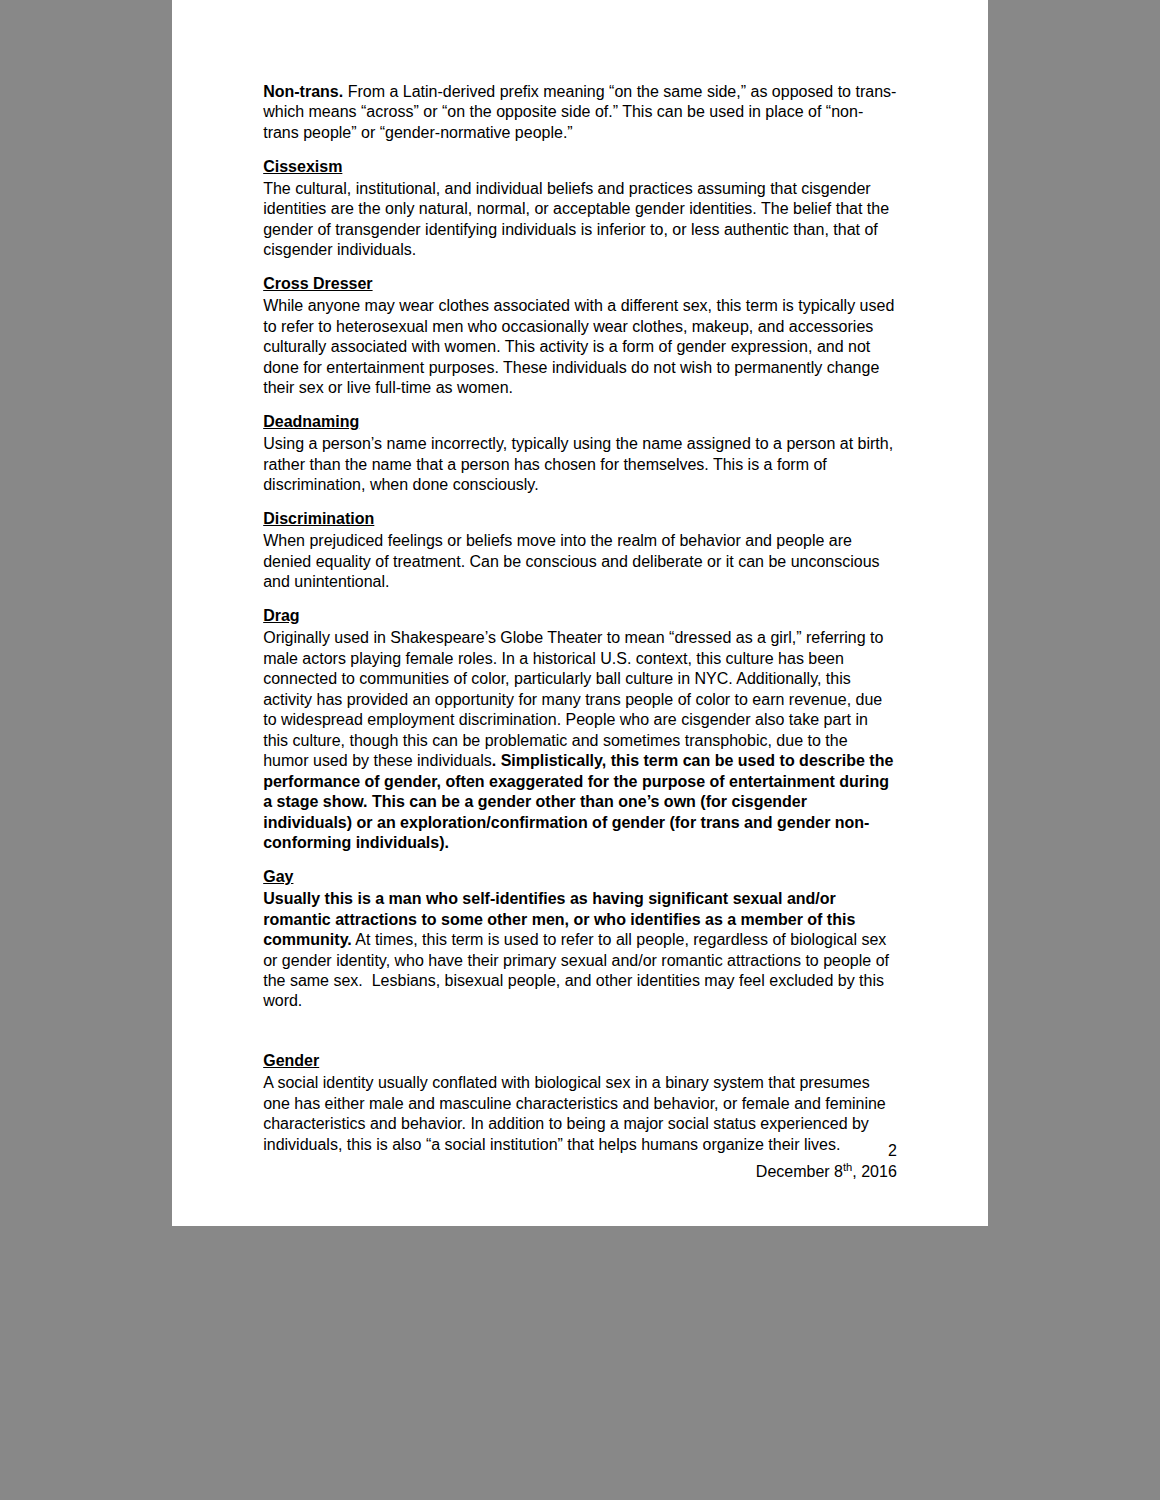Non-trans. From a Latin-derived prefix meaning “on the same side,” as opposed to trans- which means “across” or “on the opposite side of.” This can be used in place of “non-trans people” or “gender-normative people.”
Cissexism
The cultural, institutional, and individual beliefs and practices assuming that cisgender identities are the only natural, normal, or acceptable gender identities. The belief that the gender of transgender identifying individuals is inferior to, or less authentic than, that of cisgender individuals.
Cross Dresser
While anyone may wear clothes associated with a different sex, this term is typically used to refer to heterosexual men who occasionally wear clothes, makeup, and accessories culturally associated with women. This activity is a form of gender expression, and not done for entertainment purposes. These individuals do not wish to permanently change their sex or live full-time as women.
Deadnaming
Using a person’s name incorrectly, typically using the name assigned to a person at birth, rather than the name that a person has chosen for themselves. This is a form of discrimination, when done consciously.
Discrimination
When prejudiced feelings or beliefs move into the realm of behavior and people are denied equality of treatment. Can be conscious and deliberate or it can be unconscious and unintentional.
Drag
Originally used in Shakespeare’s Globe Theater to mean “dressed as a girl,” referring to male actors playing female roles. In a historical U.S. context, this culture has been connected to communities of color, particularly ball culture in NYC. Additionally, this activity has provided an opportunity for many trans people of color to earn revenue, due to widespread employment discrimination. People who are cisgender also take part in this culture, though this can be problematic and sometimes transphobic, due to the humor used by these individuals. Simplistically, this term can be used to describe the performance of gender, often exaggerated for the purpose of entertainment during a stage show. This can be a gender other than one’s own (for cisgender individuals) or an exploration/confirmation of gender (for trans and gender non-conforming individuals).
Gay
Usually this is a man who self-identifies as having significant sexual and/or romantic attractions to some other men, or who identifies as a member of this community. At times, this term is used to refer to all people, regardless of biological sex or gender identity, who have their primary sexual and/or romantic attractions to people of the same sex. Lesbians, bisexual people, and other identities may feel excluded by this word.
Gender
A social identity usually conflated with biological sex in a binary system that presumes one has either male and masculine characteristics and behavior, or female and feminine characteristics and behavior. In addition to being a major social status experienced by individuals, this is also “a social institution” that helps humans organize their lives.
2
December 8th, 2016